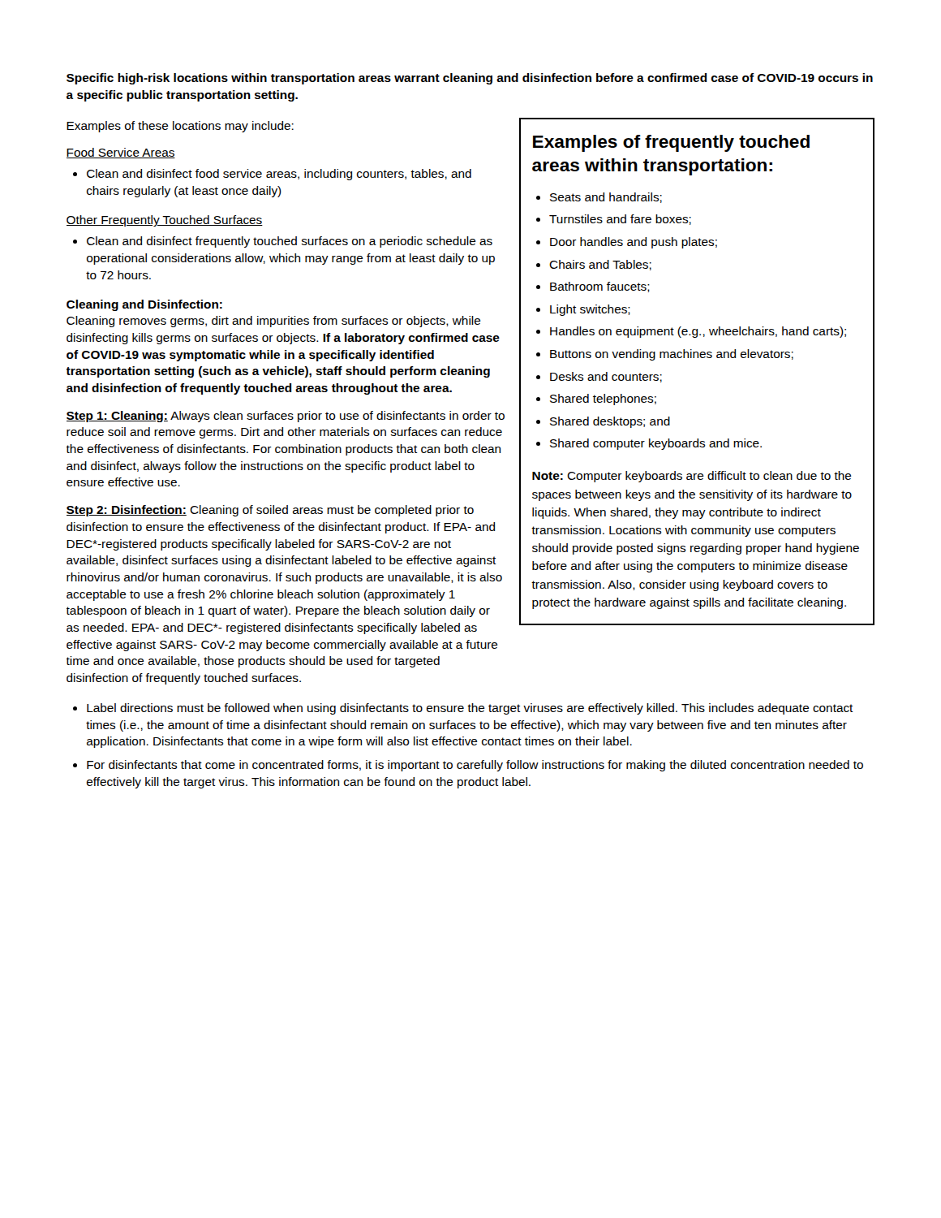Specific high-risk locations within transportation areas warrant cleaning and disinfection before a confirmed case of COVID-19 occurs in a specific public transportation setting.
Examples of frequently touched areas within transportation:
Seats and handrails;
Turnstiles and fare boxes;
Door handles and push plates;
Chairs and Tables;
Bathroom faucets;
Light switches;
Handles on equipment (e.g., wheelchairs, hand carts);
Buttons on vending machines and elevators;
Desks and counters;
Shared telephones;
Shared desktops; and
Shared computer keyboards and mice.
Note: Computer keyboards are difficult to clean due to the spaces between keys and the sensitivity of its hardware to liquids. When shared, they may contribute to indirect transmission. Locations with community use computers should provide posted signs regarding proper hand hygiene before and after using the computers to minimize disease transmission. Also, consider using keyboard covers to protect the hardware against spills and facilitate cleaning.
Examples of these locations may include:
Food Service Areas
Clean and disinfect food service areas, including counters, tables, and chairs regularly (at least once daily)
Other Frequently Touched Surfaces
Clean and disinfect frequently touched surfaces on a periodic schedule as operational considerations allow, which may range from at least daily to up to 72 hours.
Cleaning and Disinfection:
Cleaning removes germs, dirt and impurities from surfaces or objects, while disinfecting kills germs on surfaces or objects. If a laboratory confirmed case of COVID-19 was symptomatic while in a specifically identified transportation setting (such as a vehicle), staff should perform cleaning and disinfection of frequently touched areas throughout the area.
Step 1: Cleaning: Always clean surfaces prior to use of disinfectants in order to reduce soil and remove germs. Dirt and other materials on surfaces can reduce the effectiveness of disinfectants. For combination products that can both clean and disinfect, always follow the instructions on the specific product label to ensure effective use.
Step 2: Disinfection: Cleaning of soiled areas must be completed prior to disinfection to ensure the effectiveness of the disinfectant product. If EPA- and DEC*-registered products specifically labeled for SARS-CoV-2 are not available, disinfect surfaces using a disinfectant labeled to be effective against rhinovirus and/or human coronavirus. If such products are unavailable, it is also acceptable to use a fresh 2% chlorine bleach solution (approximately 1 tablespoon of bleach in 1 quart of water). Prepare the bleach solution daily or as needed. EPA- and DEC*- registered disinfectants specifically labeled as effective against SARS- CoV-2 may become commercially available at a future time and once available, those products should be used for targeted disinfection of frequently touched surfaces.
Label directions must be followed when using disinfectants to ensure the target viruses are effectively killed. This includes adequate contact times (i.e., the amount of time a disinfectant should remain on surfaces to be effective), which may vary between five and ten minutes after application. Disinfectants that come in a wipe form will also list effective contact times on their label.
For disinfectants that come in concentrated forms, it is important to carefully follow instructions for making the diluted concentration needed to effectively kill the target virus. This information can be found on the product label.